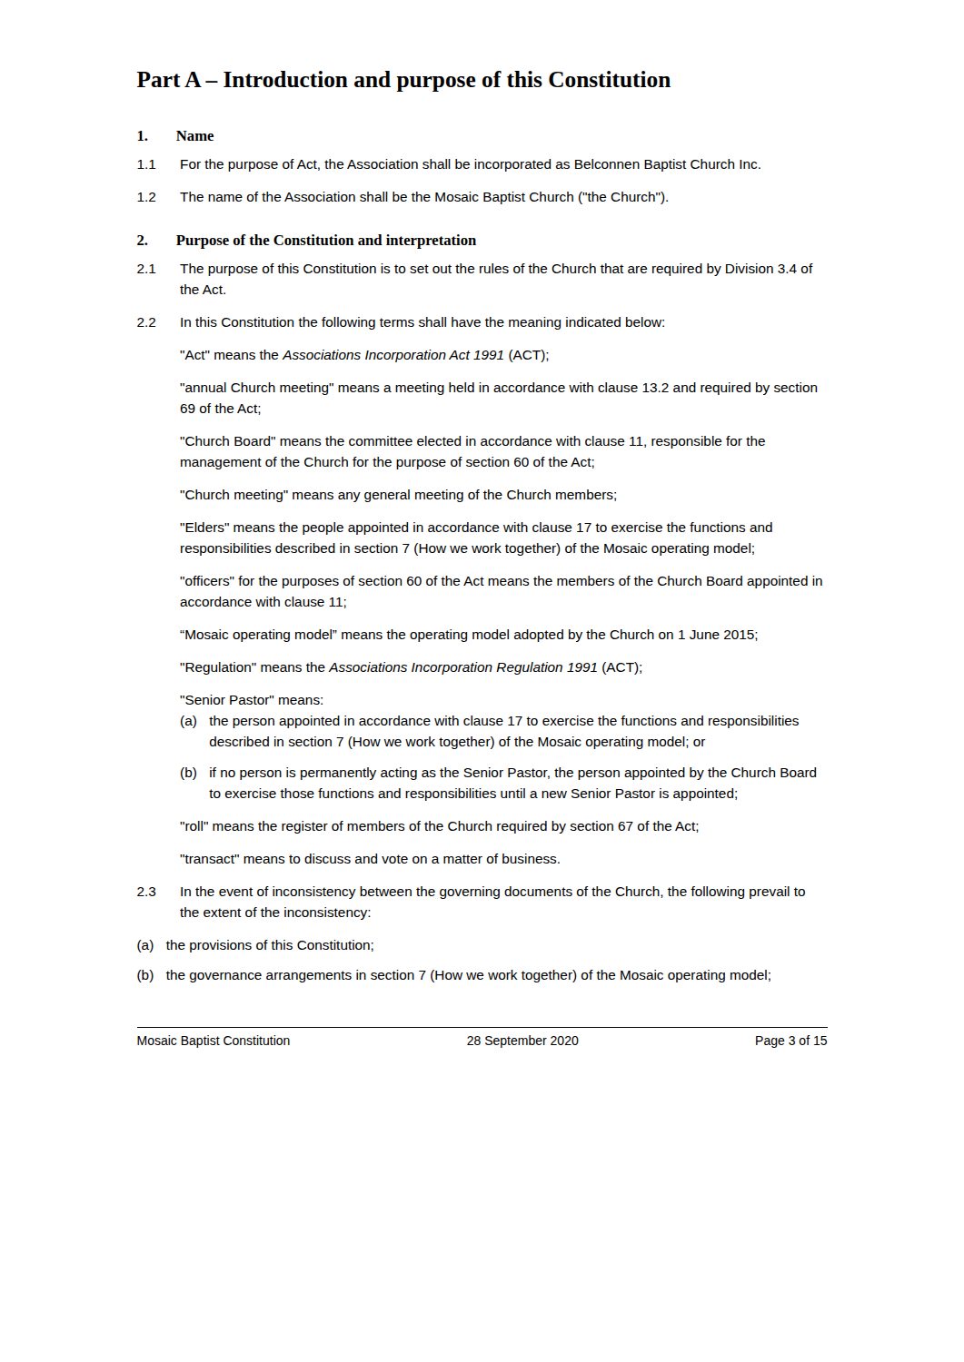Part A – Introduction and purpose of this Constitution
1. Name
1.1 For the purpose of Act, the Association shall be incorporated as Belconnen Baptist Church Inc.
1.2 The name of the Association shall be the Mosaic Baptist Church ("the Church").
2. Purpose of the Constitution and interpretation
2.1 The purpose of this Constitution is to set out the rules of the Church that are required by Division 3.4 of the Act.
2.2 In this Constitution the following terms shall have the meaning indicated below:
"Act" means the Associations Incorporation Act 1991 (ACT);
"annual Church meeting" means a meeting held in accordance with clause 13.2 and required by section 69 of the Act;
"Church Board" means the committee elected in accordance with clause 11, responsible for the management of the Church for the purpose of section 60 of the Act;
"Church meeting" means any general meeting of the Church members;
"Elders" means the people appointed in accordance with clause 17 to exercise the functions and responsibilities described in section 7 (How we work together) of the Mosaic operating model;
"officers" for the purposes of section 60 of the Act means the members of the Church Board appointed in accordance with clause 11;
“Mosaic operating model” means the operating model adopted by the Church on 1 June 2015;
"Regulation" means the Associations Incorporation Regulation 1991 (ACT);
"Senior Pastor" means:
(a) the person appointed in accordance with clause 17 to exercise the functions and responsibilities described in section 7 (How we work together) of the Mosaic operating model; or
(b) if no person is permanently acting as the Senior Pastor, the person appointed by the Church Board to exercise those functions and responsibilities until a new Senior Pastor is appointed;
"roll" means the register of members of the Church required by section 67 of the Act;
"transact" means to discuss and vote on a matter of business.
2.3 In the event of inconsistency between the governing documents of the Church, the following prevail to the extent of the inconsistency:
(a) the provisions of this Constitution;
(b) the governance arrangements in section 7 (How we work together) of the Mosaic operating model;
Mosaic Baptist Constitution 28 September 2020 Page 3 of 15